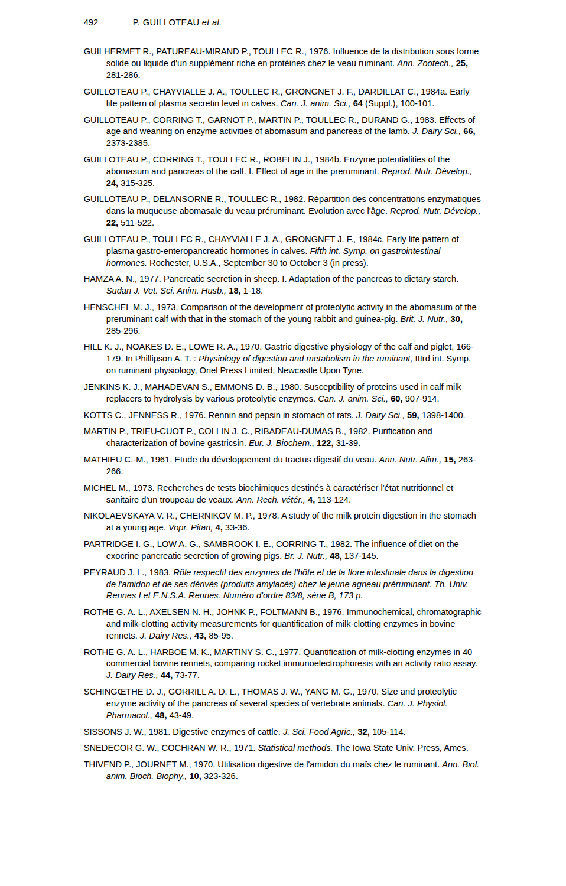492 P. GUILLOTEAU et al.
GUILHERMET R., PATUREAU-MIRAND P., TOULLEC R., 1976. Influence de la distribution sous forme solide ou liquide d'un supplément riche en protéines chez le veau ruminant. Ann. Zootech., 25, 281-286.
GUILLOTEAU P., CHAYVIALLE J. A., TOULLEC R., GRONGNET J. F., DARDILLAT C., 1984a. Early life pattern of plasma secretin level in calves. Can. J. anim. Sci., 64 (Suppl.), 100-101.
GUILLOTEAU P., CORRING T., GARNOT P., MARTIN P., TOULLEC R., DURAND G., 1983. Effects of age and weaning on enzyme activities of abomasum and pancreas of the lamb. J. Dairy Sci., 66, 2373-2385.
GUILLOTEAU P., CORRING T., TOULLEC R., ROBELIN J., 1984b. Enzyme potentialities of the abomasum and pancreas of the calf. I. Effect of age in the preruminant. Reprod. Nutr. Dévelop., 24, 315-325.
GUILLOTEAU P., DELANSORNE R., TOULLEC R., 1982. Répartition des concentrations enzymatiques dans la muqueuse abomasale du veau préruminant. Evolution avec l'âge. Reprod. Nutr. Dévelop., 22, 511-522.
GUILLOTEAU P., TOULLEC R., CHAYVIALLE J. A., GRONGNET J. F., 1984c. Early life pattern of plasma gastro-enteropancreatic hormones in calves. Fifth int. Symp. on gastrointestinal hormones. Rochester, U.S.A., September 30 to October 3 (in press).
HAMZA A. N., 1977. Pancreatic secretion in sheep. I. Adaptation of the pancreas to dietary starch. Sudan J. Vet. Sci. Anim. Husb., 18, 1-18.
HENSCHEL M. J., 1973. Comparison of the development of proteolytic activity in the abomasum of the preruminant calf with that in the stomach of the young rabbit and guinea-pig. Brit. J. Nutr., 30, 285-296.
HILL K. J., NOAKES D. E., LOWE R. A., 1970. Gastric digestive physiology of the calf and piglet, 166-179. In Phillipson A. T. : Physiology of digestion and metabolism in the ruminant, IIIrd int. Symp. on ruminant physiology, Oriel Press Limited, Newcastle Upon Tyne.
JENKINS K. J., MAHADEVAN S., EMMONS D. B., 1980. Susceptibility of proteins used in calf milk replacers to hydrolysis by various proteolytic enzymes. Can. J. anim. Sci., 60, 907-914.
KOTTS C., JENNESS R., 1976. Rennin and pepsin in stomach of rats. J. Dairy Sci., 59, 1398-1400.
MARTIN P., TRIEU-CUOT P., COLLIN J. C., RIBADEAU-DUMAS B., 1982. Purification and characterization of bovine gastricsin. Eur. J. Biochem., 122, 31-39.
MATHIEU C.-M., 1961. Etude du développement du tractus digestif du veau. Ann. Nutr. Alim., 15, 263-266.
MICHEL M., 1973. Recherches de tests biochimiques destinés à caractériser l'état nutritionnel et sanitaire d'un troupeau de veaux. Ann. Rech. vétér., 4, 113-124.
NIKOLAEVSKAYA V. R., CHERNIKOV M. P., 1978. A study of the milk protein digestion in the stomach at a young age. Vopr. Pitan, 4, 33-36.
PARTRIDGE I. G., LOW A. G., SAMBROOK I. E., CORRING T., 1982. The influence of diet on the exocrine pancreatic secretion of growing pigs. Br. J. Nutr., 48, 137-145.
PEYRAUD J. L., 1983. Rôle respectif des enzymes de l'hôte et de la flore intestinale dans la digestion de l'amidon et de ses dérivés (produits amylacés) chez le jeune agneau préruminant. Th. Univ. Rennes I et E.N.S.A. Rennes. Numéro d'ordre 83/8, série B, 173 p.
ROTHE G. A. L., AXELSEN N. H., JOHNK P., FOLTMANN B., 1976. Immunochemical, chromatographic and milk-clotting activity measurements for quantification of milk-clotting enzymes in bovine rennets. J. Dairy Res., 43, 85-95.
ROTHE G. A. L., HARBOE M. K., MARTINY S. C., 1977. Quantification of milk-clotting enzymes in 40 commercial bovine rennets, comparing rocket immunoelectrophoresis with an activity ratio assay. J. Dairy Res., 44, 73-77.
SCHINGŒTHE D. J., GORRILL A. D. L., THOMAS J. W., YANG M. G., 1970. Size and proteolytic enzyme activity of the pancreas of several species of vertebrate animals. Can. J. Physiol. Pharmacol., 48, 43-49.
SISSONS J. W., 1981. Digestive enzymes of cattle. J. Sci. Food Agric., 32, 105-114.
SNEDECOR G. W., COCHRAN W. R., 1971. Statistical methods. The Iowa State Univ. Press, Ames.
THIVEND P., JOURNET M., 1970. Utilisation digestive de l'amidon du maïs chez le ruminant. Ann. Biol. anim. Bioch. Biophy., 10, 323-326.